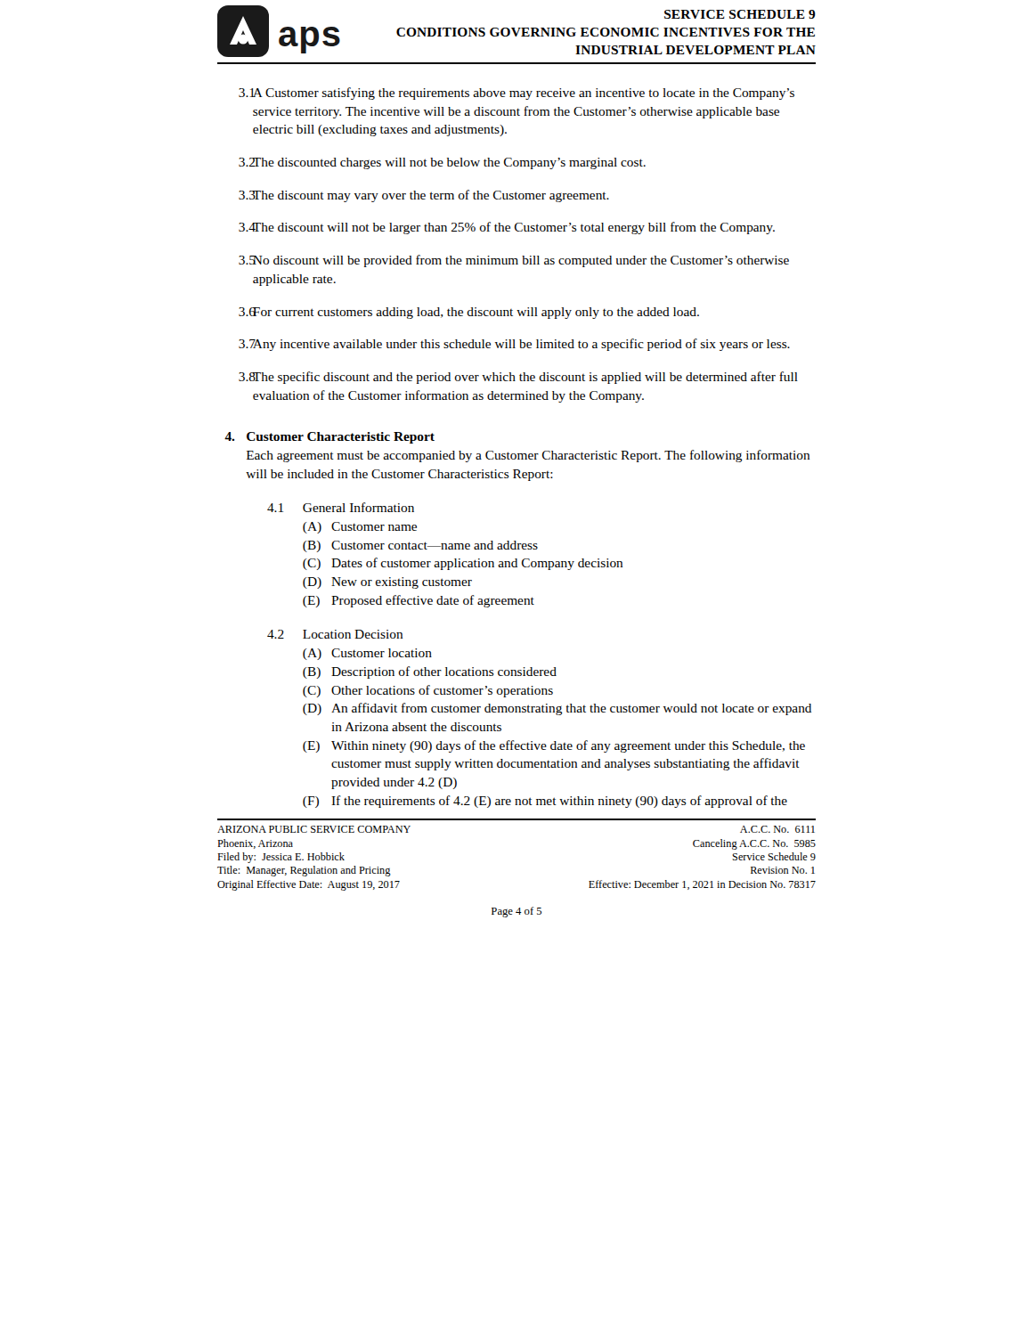aps
SERVICE SCHEDULE 9
CONDITIONS GOVERNING ECONOMIC INCENTIVES FOR THE
INDUSTRIAL DEVELOPMENT PLAN
3.1
A Customer satisfying the requirements above may receive an incentive to locate in the Company’s service territory. The incentive will be a discount from the Customer’s otherwise applicable base electric bill (excluding taxes and adjustments).
3.2
The discounted charges will not be below the Company’s marginal cost.
3.3
The discount may vary over the term of the Customer agreement.
3.4
The discount will not be larger than 25% of the Customer’s total energy bill from the Company.
3.5
No discount will be provided from the minimum bill as computed under the Customer’s otherwise applicable rate.
3.6
For current customers adding load, the discount will apply only to the added load.
3.7
Any incentive available under this schedule will be limited to a specific period of six years or less.
3.8
The specific discount and the period over which the discount is applied will be determined after full evaluation of the Customer information as determined by the Company.
4.
Customer Characteristic Report
Each agreement must be accompanied by a Customer Characteristic Report. The following information will be included in the Customer Characteristics Report:
4.1
General Information
(A) Customer name
(B) Customer contact—name and address
(C) Dates of customer application and Company decision
(D) New or existing customer
(E) Proposed effective date of agreement
4.2
Location Decision
(A) Customer location
(B) Description of other locations considered
(C) Other locations of customer’s operations
(D) An affidavit from customer demonstrating that the customer would not locate or expand in Arizona absent the discounts
(E) Within ninety (90) days of the effective date of any agreement under this Schedule, the customer must supply written documentation and analyses substantiating the affidavit provided under 4.2 (D)
(F) If the requirements of 4.2 (E) are not met within ninety (90) days of approval of the
| ARIZONA PUBLIC SERVICE COMPANY | A.C.C. No. 6111 |
| Phoenix, Arizona | Canceling A.C.C. No. 5985 |
| Filed by: Jessica E. Hobbick | Service Schedule 9 |
| Title: Manager, Regulation and Pricing | Revision No. 1 |
| Original Effective Date: August 19, 2017 | Effective: December 1, 2021 in Decision No. 78317 |
Page 4 of 5